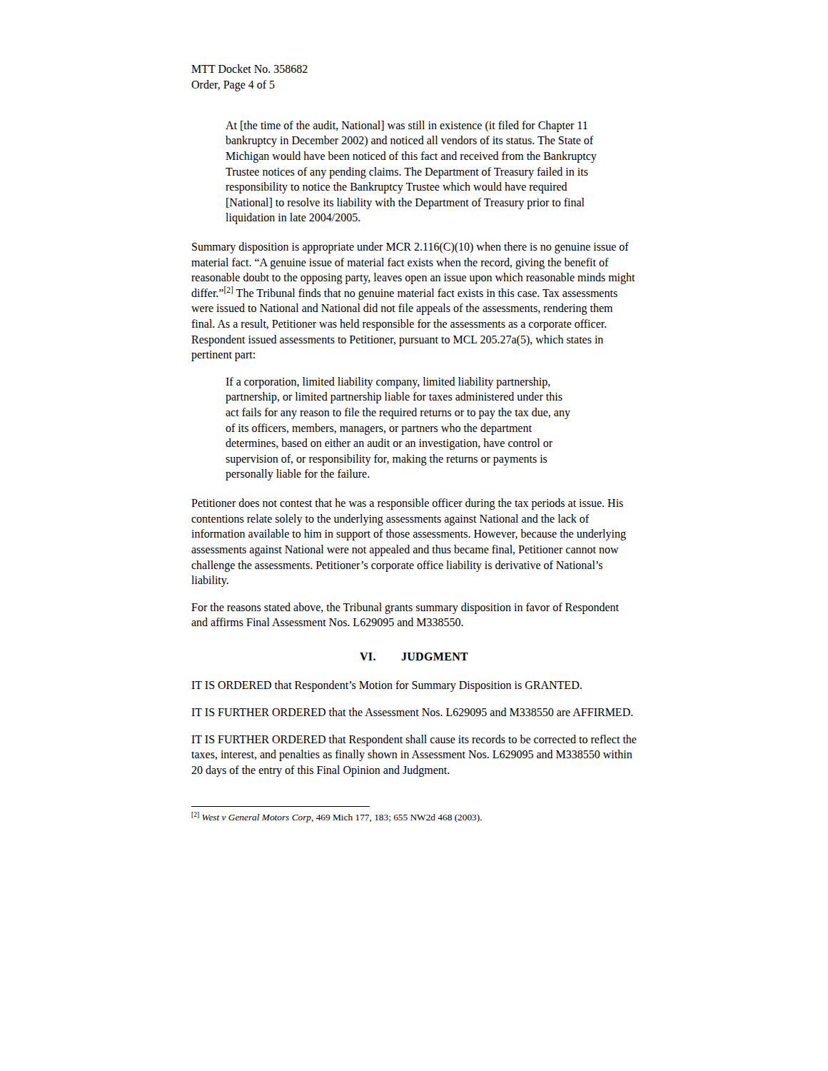MTT Docket No. 358682
Order, Page 4 of 5
At [the time of the audit, National] was still in existence (it filed for Chapter 11 bankruptcy in December 2002) and noticed all vendors of its status. The State of Michigan would have been noticed of this fact and received from the Bankruptcy Trustee notices of any pending claims. The Department of Treasury failed in its responsibility to notice the Bankruptcy Trustee which would have required [National] to resolve its liability with the Department of Treasury prior to final liquidation in late 2004/2005.
Summary disposition is appropriate under MCR 2.116(C)(10) when there is no genuine issue of material fact. “A genuine issue of material fact exists when the record, giving the benefit of reasonable doubt to the opposing party, leaves open an issue upon which reasonable minds might differ.”[2] The Tribunal finds that no genuine material fact exists in this case. Tax assessments were issued to National and National did not file appeals of the assessments, rendering them final. As a result, Petitioner was held responsible for the assessments as a corporate officer. Respondent issued assessments to Petitioner, pursuant to MCL 205.27a(5), which states in pertinent part:
If a corporation, limited liability company, limited liability partnership, partnership, or limited partnership liable for taxes administered under this act fails for any reason to file the required returns or to pay the tax due, any of its officers, members, managers, or partners who the department determines, based on either an audit or an investigation, have control or supervision of, or responsibility for, making the returns or payments is personally liable for the failure.
Petitioner does not contest that he was a responsible officer during the tax periods at issue. His contentions relate solely to the underlying assessments against National and the lack of information available to him in support of those assessments. However, because the underlying assessments against National were not appealed and thus became final, Petitioner cannot now challenge the assessments. Petitioner’s corporate office liability is derivative of National’s liability.
For the reasons stated above, the Tribunal grants summary disposition in favor of Respondent and affirms Final Assessment Nos. L629095 and M338550.
VI. JUDGMENT
IT IS ORDERED that Respondent’s Motion for Summary Disposition is GRANTED.
IT IS FURTHER ORDERED that the Assessment Nos. L629095 and M338550 are AFFIRMED.
IT IS FURTHER ORDERED that Respondent shall cause its records to be corrected to reflect the taxes, interest, and penalties as finally shown in Assessment Nos. L629095 and M338550 within 20 days of the entry of this Final Opinion and Judgment.
[2] West v General Motors Corp, 469 Mich 177, 183; 655 NW2d 468 (2003).